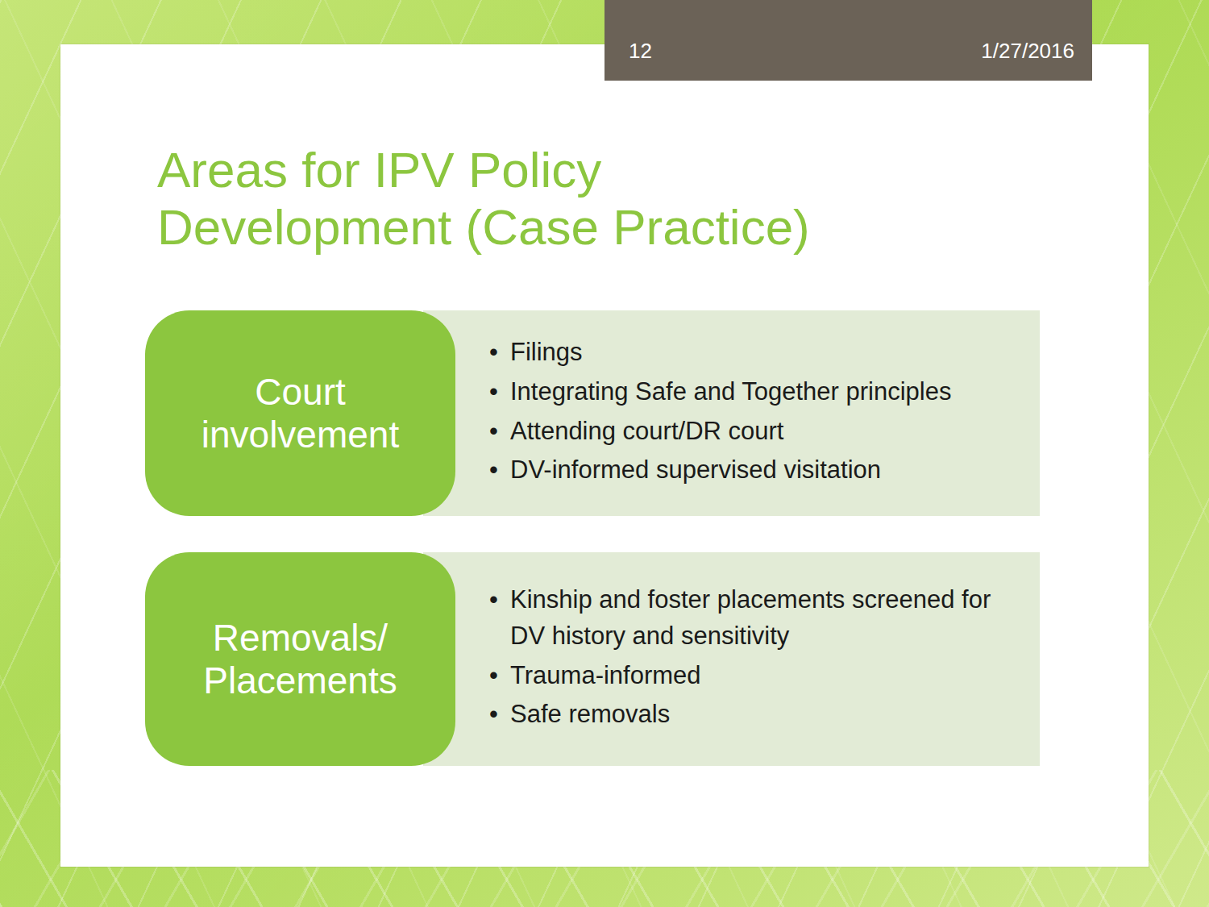12 1/27/2016
Areas for IPV Policy
Development (Case Practice)
Court
involvement
Filings
Integrating Safe and Together principles
Attending court/DR court
DV-informed supervised visitation
Removals/
Placements
Kinship and foster placements screened for DV history and sensitivity
Trauma-informed
Safe removals